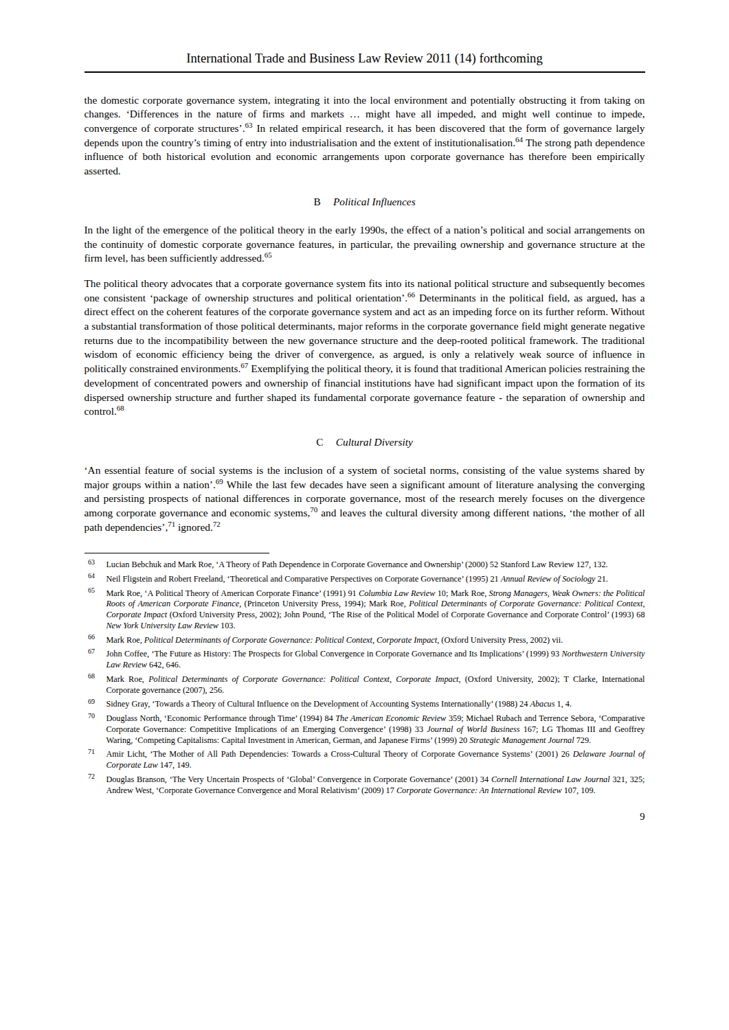International Trade and Business Law Review 2011 (14) forthcoming
the domestic corporate governance system, integrating it into the local environment and potentially obstructing it from taking on changes. ‘Differences in the nature of firms and markets … might have all impeded, and might well continue to impede, convergence of corporate structures’.63 In related empirical research, it has been discovered that the form of governance largely depends upon the country’s timing of entry into industrialisation and the extent of institutionalisation.64 The strong path dependence influence of both historical evolution and economic arrangements upon corporate governance has therefore been empirically asserted.
BPolitical Influences
In the light of the emergence of the political theory in the early 1990s, the effect of a nation’s political and social arrangements on the continuity of domestic corporate governance features, in particular, the prevailing ownership and governance structure at the firm level, has been sufficiently addressed.65
The political theory advocates that a corporate governance system fits into its national political structure and subsequently becomes one consistent ‘package of ownership structures and political orientation’.66 Determinants in the political field, as argued, has a direct effect on the coherent features of the corporate governance system and act as an impeding force on its further reform. Without a substantial transformation of those political determinants, major reforms in the corporate governance field might generate negative returns due to the incompatibility between the new governance structure and the deep-rooted political framework. The traditional wisdom of economic efficiency being the driver of convergence, as argued, is only a relatively weak source of influence in politically constrained environments.67 Exemplifying the political theory, it is found that traditional American policies restraining the development of concentrated powers and ownership of financial institutions have had significant impact upon the formation of its dispersed ownership structure and further shaped its fundamental corporate governance feature - the separation of ownership and control.68
CCultural Diversity
‘An essential feature of social systems is the inclusion of a system of societal norms, consisting of the value systems shared by major groups within a nation’.69 While the last few decades have seen a significant amount of literature analysing the converging and persisting prospects of national differences in corporate governance, most of the research merely focuses on the divergence among corporate governance and economic systems,70 and leaves the cultural diversity among different nations, ‘the mother of all path dependencies’,71 ignored.72
Lucian Bebchuk and Mark Roe, ‘A Theory of Path Dependence in Corporate Governance and Ownership’ (2000) 52 Stanford Law Review 127, 132.
Neil Fligstein and Robert Freeland, ‘Theoretical and Comparative Perspectives on Corporate Governance’ (1995) 21 Annual Review of Sociology 21.
Mark Roe, ‘A Political Theory of American Corporate Finance’ (1991) 91 Columbia Law Review 10; Mark Roe, Strong Managers, Weak Owners: the Political Roots of American Corporate Finance, (Princeton University Press, 1994); Mark Roe, Political Determinants of Corporate Governance: Political Context, Corporate Impact (Oxford University Press, 2002); John Pound, ‘The Rise of the Political Model of Corporate Governance and Corporate Control’ (1993) 68 New York University Law Review 103.
Mark Roe, Political Determinants of Corporate Governance: Political Context, Corporate Impact, (Oxford University Press, 2002) vii.
John Coffee, ‘The Future as History: The Prospects for Global Convergence in Corporate Governance and Its Implications’ (1999) 93 Northwestern University Law Review 642, 646.
Mark Roe, Political Determinants of Corporate Governance: Political Context, Corporate Impact, (Oxford University, 2002); T Clarke, International Corporate governance (2007), 256.
Sidney Gray, ‘Towards a Theory of Cultural Influence on the Development of Accounting Systems Internationally’ (1988) 24 Abacus 1, 4.
Douglass North, ‘Economic Performance through Time’ (1994) 84 The American Economic Review 359; Michael Rubach and Terrence Sebora, ‘Comparative Corporate Governance: Competitive Implications of an Emerging Convergence’ (1998) 33 Journal of World Business 167; LG Thomas III and Geoffrey Waring, ‘Competing Capitalisms: Capital Investment in American, German, and Japanese Firms’ (1999) 20 Strategic Management Journal 729.
Amir Licht, ‘The Mother of All Path Dependencies: Towards a Cross-Cultural Theory of Corporate Governance Systems’ (2001) 26 Delaware Journal of Corporate Law 147, 149.
Douglas Branson, ‘The Very Uncertain Prospects of ‘Global’ Convergence in Corporate Governance’ (2001) 34 Cornell International Law Journal 321, 325; Andrew West, ‘Corporate Governance Convergence and Moral Relativism’ (2009) 17 Corporate Governance: An International Review 107, 109.
9